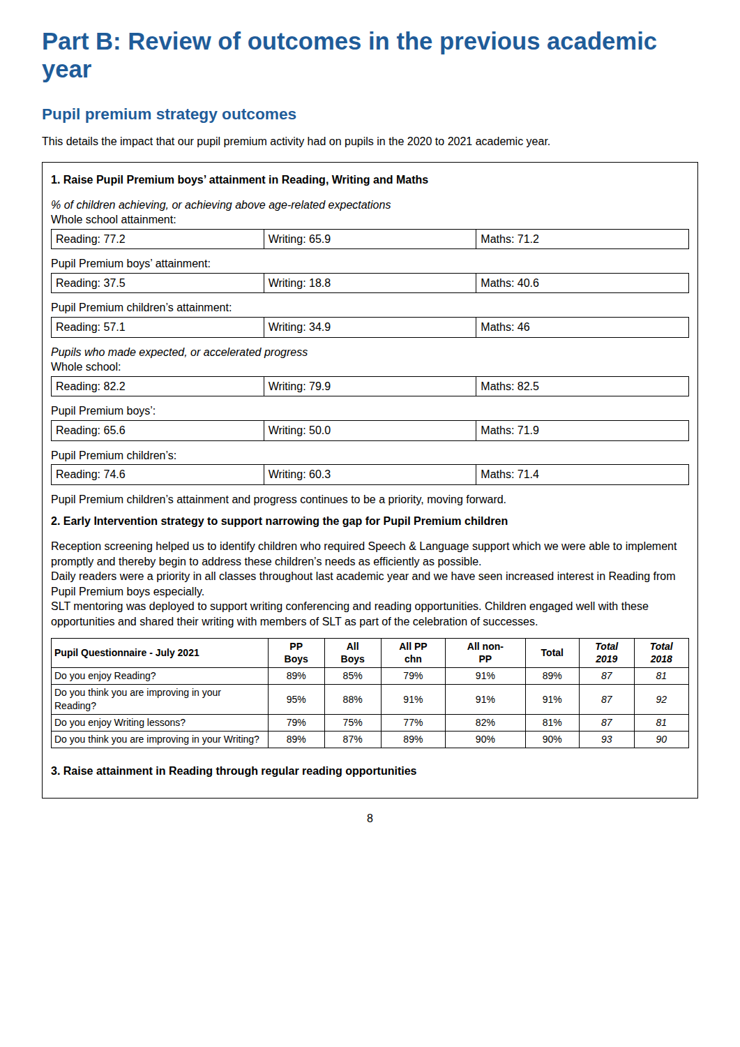Part B: Review of outcomes in the previous academic year
Pupil premium strategy outcomes
This details the impact that our pupil premium activity had on pupils in the 2020 to 2021 academic year.
1. Raise Pupil Premium boys’ attainment in Reading, Writing and Maths
% of children achieving, or achieving above age-related expectations
Whole school attainment:
| Reading: 77.2 | Writing: 65.9 | Maths: 71.2 |
Pupil Premium boys’ attainment:
| Reading: 37.5 | Writing: 18.8 | Maths: 40.6 |
Pupil Premium children’s attainment:
| Reading: 57.1 | Writing: 34.9 | Maths: 46 |
Pupils who made expected, or accelerated progress
Whole school:
| Reading: 82.2 | Writing: 79.9 | Maths: 82.5 |
Pupil Premium boys’:
| Reading: 65.6 | Writing: 50.0 | Maths: 71.9 |
Pupil Premium children’s:
| Reading: 74.6 | Writing: 60.3 | Maths: 71.4 |
Pupil Premium children’s attainment and progress continues to be a priority, moving forward.
2. Early Intervention strategy to support narrowing the gap for Pupil Premium children
Reception screening helped us to identify children who required Speech & Language support which we were able to implement promptly and thereby begin to address these children’s needs as efficiently as possible.
Daily readers were a priority in all classes throughout last academic year and we have seen increased interest in Reading from Pupil Premium boys especially.
SLT mentoring was deployed to support writing conferencing and reading opportunities. Children engaged well with these opportunities and shared their writing with members of SLT as part of the celebration of successes.
| Pupil Questionnaire - July 2021 | PP Boys | All Boys | All PP chn | All non- PP | Total | Total 2019 | Total 2018 |
| --- | --- | --- | --- | --- | --- | --- | --- |
| Do you enjoy Reading? | 89% | 85% | 79% | 91% | 89% | 87 | 81 |
| Do you think you are improving in your Reading? | 95% | 88% | 91% | 91% | 91% | 87 | 92 |
| Do you enjoy Writing lessons? | 79% | 75% | 77% | 82% | 81% | 87 | 81 |
| Do you think you are improving in your Writing? | 89% | 87% | 89% | 90% | 90% | 93 | 90 |
3. Raise attainment in Reading through regular reading opportunities
8